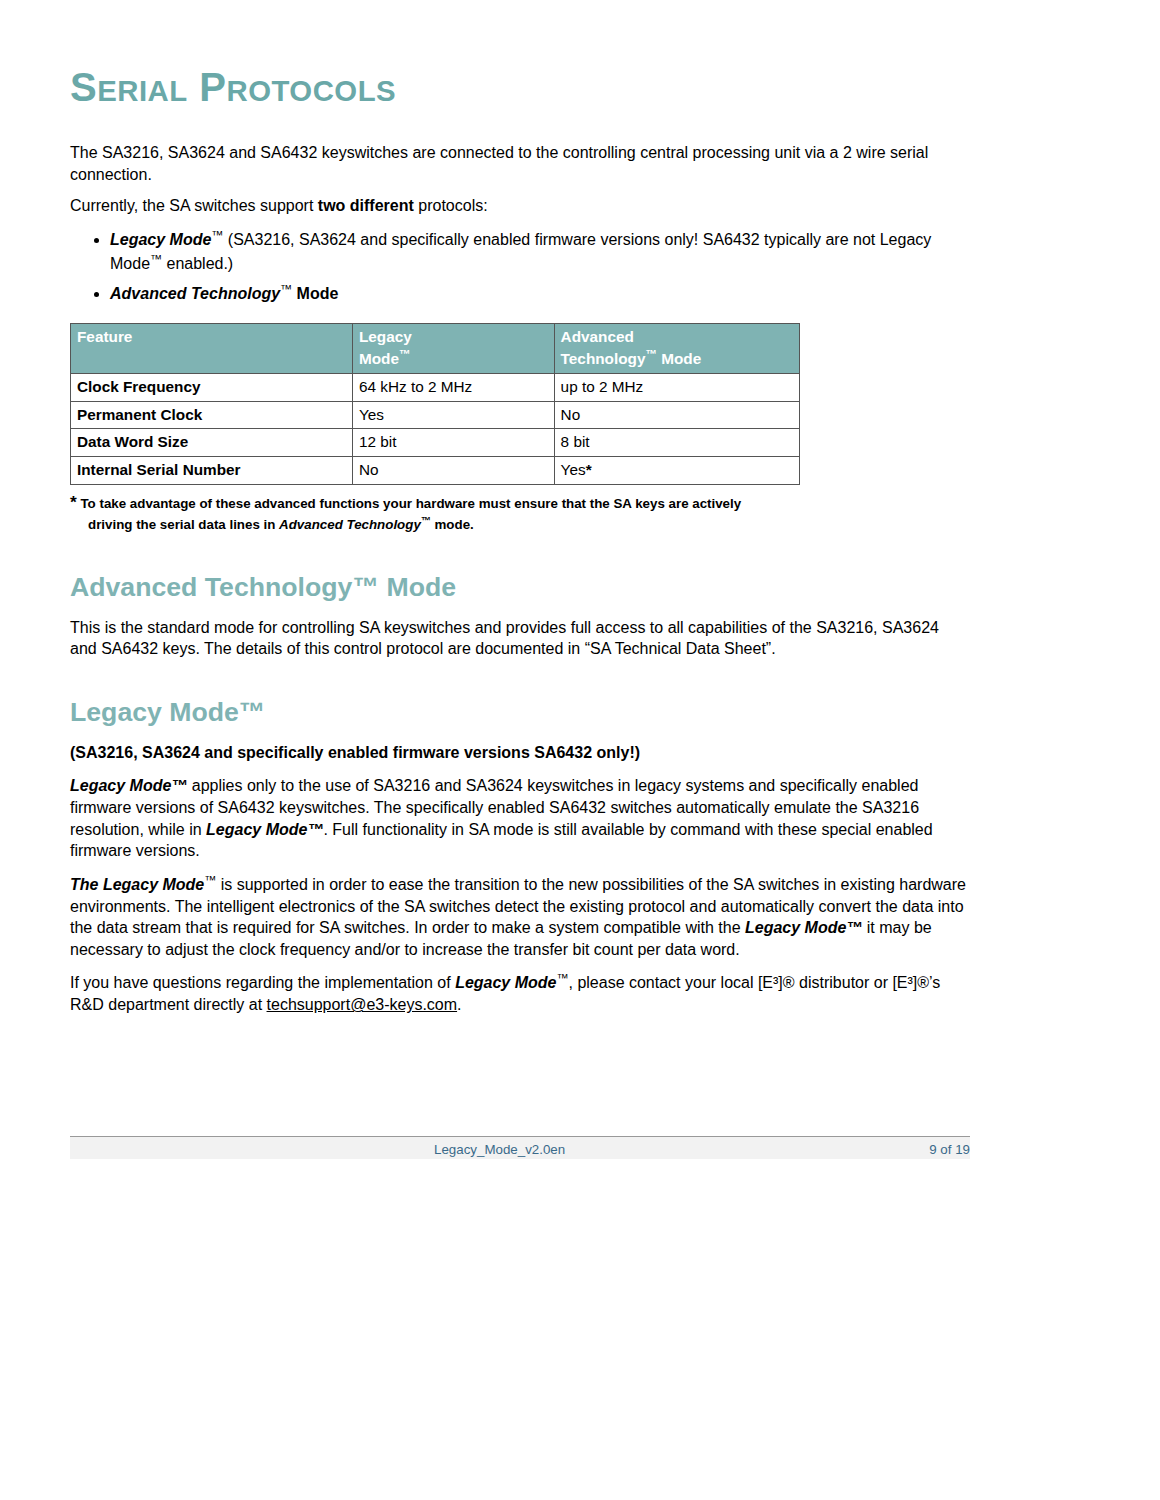SERIAL PROTOCOLS
The SA3216, SA3624 and SA6432 keyswitches are connected to the controlling central processing unit via a 2 wire serial connection.
Currently, the SA switches support two different protocols:
Legacy Mode™ (SA3216, SA3624 and specifically enabled firmware versions only! SA6432 typically are not Legacy Mode™ enabled.)
Advanced Technology™ Mode
| Feature | Legacy Mode ™ | Advanced Technology ™ Mode |
| --- | --- | --- |
| Clock Frequency | 64 kHz to 2 MHz | up to 2 MHz |
| Permanent Clock | Yes | No |
| Data Word Size | 12 bit | 8 bit |
| Internal Serial Number | No | Yes * |
* To take advantage of these advanced functions your hardware must ensure that the SA keys are actively driving the serial data lines in Advanced Technology™ mode.
Advanced Technology™ Mode
This is the standard mode for controlling SA keyswitches and provides full access to all capabilities of the SA3216, SA3624 and SA6432 keys. The details of this control protocol are documented in “SA Technical Data Sheet”.
Legacy Mode™
(SA3216, SA3624 and specifically enabled firmware versions SA6432 only!)
Legacy Mode™ applies only to the use of SA3216 and SA3624 keyswitches in legacy systems and specifically enabled firmware versions of SA6432 keyswitches. The specifically enabled SA6432 switches automatically emulate the SA3216 resolution, while in Legacy Mode™. Full functionality in SA mode is still available by command with these special enabled firmware versions.
The Legacy Mode™ is supported in order to ease the transition to the new possibilities of the SA switches in existing hardware environments. The intelligent electronics of the SA switches detect the existing protocol and automatically convert the data into the data stream that is required for SA switches. In order to make a system compatible with the Legacy Mode™ it may be necessary to adjust the clock frequency and/or to increase the transfer bit count per data word.
If you have questions regarding the implementation of Legacy Mode™, please contact your local [E³]® distributor or [E³]®’s R&D department directly at techsupport@e3-keys.com.
Legacy_Mode_v2.0en 9 of 19